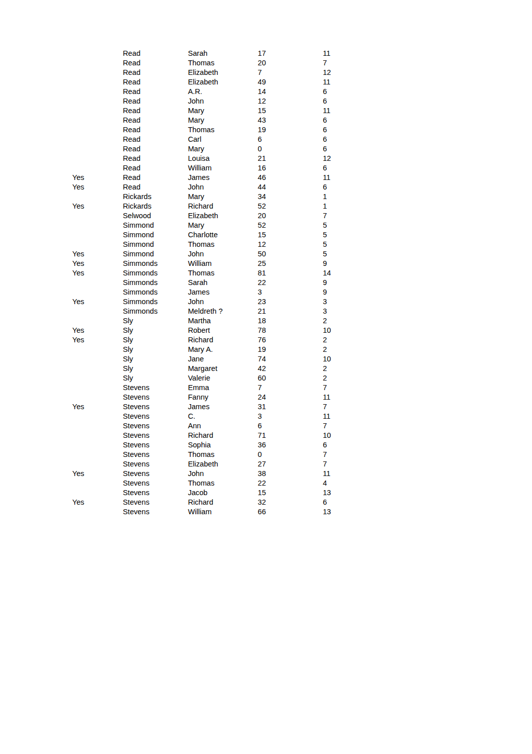| | Read | Sarah | 17 | 11 |
| | Read | Thomas | 20 | 7 |
| | Read | Elizabeth | 7 | 12 |
| | Read | Elizabeth | 49 | 11 |
| | Read | A.R. | 14 | 6 |
| | Read | John | 12 | 6 |
| | Read | Mary | 15 | 11 |
| | Read | Mary | 43 | 6 |
| | Read | Thomas | 19 | 6 |
| | Read | Carl | 6 | 6 |
| | Read | Mary | 0 | 6 |
| | Read | Louisa | 21 | 12 |
| | Read | William | 16 | 6 |
| Yes | Read | James | 46 | 11 |
| Yes | Read | John | 44 | 6 |
| | Rickards | Mary | 34 | 1 |
| Yes | Rickards | Richard | 52 | 1 |
| | Selwood | Elizabeth | 20 | 7 |
| | Simmond | Mary | 52 | 5 |
| | Simmond | Charlotte | 15 | 5 |
| | Simmond | Thomas | 12 | 5 |
| Yes | Simmond | John | 50 | 5 |
| Yes | Simmonds | William | 25 | 9 |
| Yes | Simmonds | Thomas | 81 | 14 |
| | Simmonds | Sarah | 22 | 9 |
| | Simmonds | James | 3 | 9 |
| Yes | Simmonds | John | 23 | 3 |
| | Simmonds | Meldreth ? | 21 | 3 |
| | Sly | Martha | 18 | 2 |
| Yes | Sly | Robert | 78 | 10 |
| Yes | Sly | Richard | 76 | 2 |
| | Sly | Mary A. | 19 | 2 |
| | Sly | Jane | 74 | 10 |
| | Sly | Margaret | 42 | 2 |
| | Sly | Valerie | 60 | 2 |
| | Stevens | Emma | 7 | 7 |
| | Stevens | Fanny | 24 | 11 |
| Yes | Stevens | James | 31 | 7 |
| | Stevens | C. | 3 | 11 |
| | Stevens | Ann | 6 | 7 |
| | Stevens | Richard | 71 | 10 |
| | Stevens | Sophia | 36 | 6 |
| | Stevens | Thomas | 0 | 7 |
| | Stevens | Elizabeth | 27 | 7 |
| Yes | Stevens | John | 38 | 11 |
| | Stevens | Thomas | 22 | 4 |
| | Stevens | Jacob | 15 | 13 |
| Yes | Stevens | Richard | 32 | 6 |
| | Stevens | William | 66 | 13 |